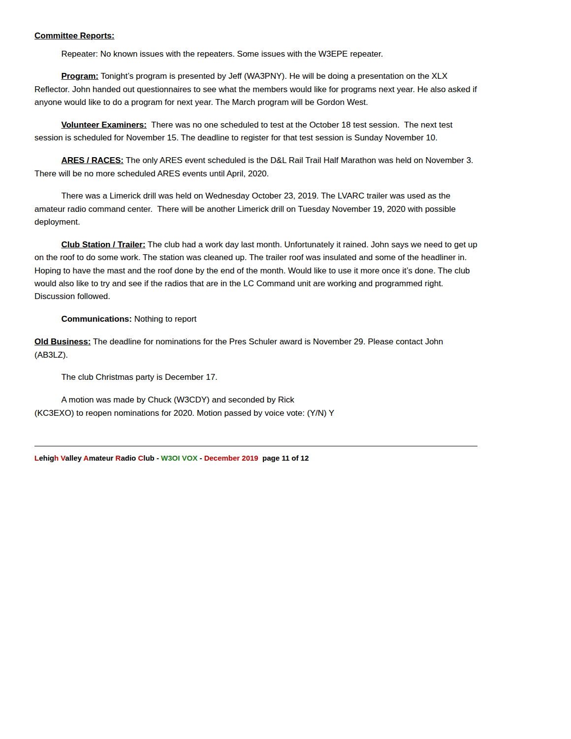Committee Reports:
Repeater: No known issues with the repeaters. Some issues with the W3EPE repeater.
Program: Tonight’s program is presented by Jeff (WA3PNY). He will be doing a presentation on the XLX Reflector. John handed out questionnaires to see what the members would like for programs next year. He also asked if anyone would like to do a program for next year. The March program will be Gordon West.
Volunteer Examiners: There was no one scheduled to test at the October 18 test session. The next test session is scheduled for November 15. The deadline to register for that test session is Sunday November 10.
ARES / RACES: The only ARES event scheduled is the D&L Rail Trail Half Marathon was held on November 3. There will be no more scheduled ARES events until April, 2020.
There was a Limerick drill was held on Wednesday October 23, 2019. The LVARC trailer was used as the amateur radio command center. There will be another Limerick drill on Tuesday November 19, 2020 with possible deployment.
Club Station / Trailer: The club had a work day last month. Unfortunately it rained. John says we need to get up on the roof to do some work. The station was cleaned up. The trailer roof was insulated and some of the headliner in. Hoping to have the mast and the roof done by the end of the month. Would like to use it more once it’s done. The club would also like to try and see if the radios that are in the LC Command unit are working and programmed right. Discussion followed.
Communications: Nothing to report
Old Business: The deadline for nominations for the Pres Schuler award is November 29. Please contact John (AB3LZ).
The club Christmas party is December 17.
A motion was made by Chuck (W3CDY) and seconded by Rick
(KC3EXO) to reopen nominations for 2020. Motion passed by voice vote: (Y/N) Y
Lehigh Valley Amateur Radio Club - W3OI VOX - December 2019 page 11 of 12